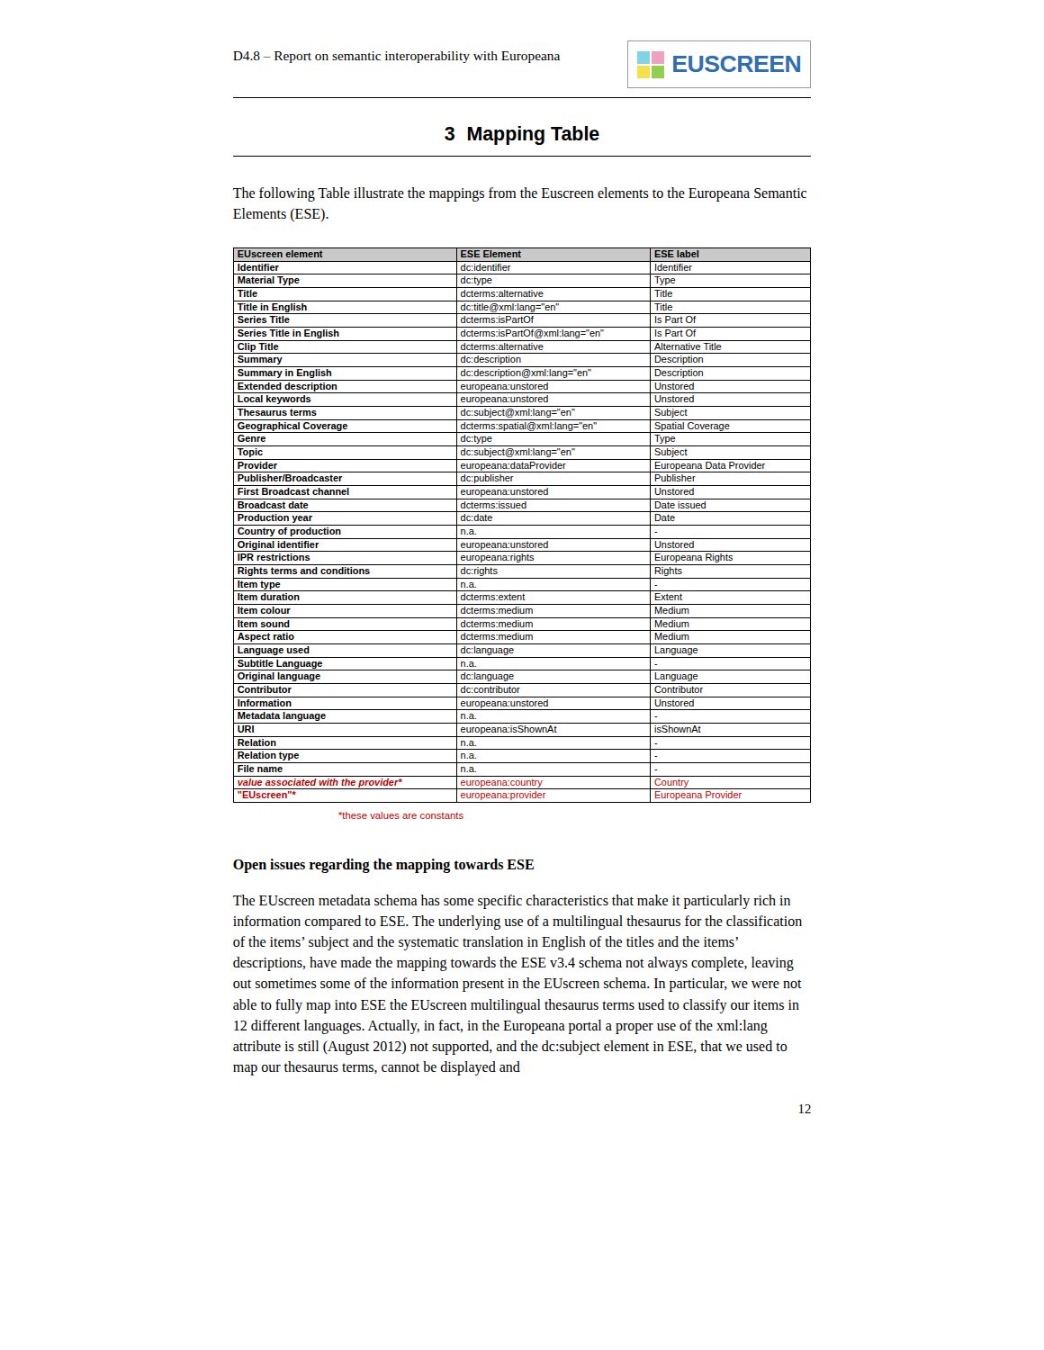D4.8 – Report on semantic interoperability with Europeana
EU SCREEN
3 Mapping Table
The following Table illustrate the mappings from the Euscreen elements to the Europeana Semantic Elements (ESE).
| EUscreen element | ESE Element | ESE label |
| --- | --- | --- |
| Identifier | dc:identifier | Identifier |
| Material Type | dc:type | Type |
| Title | dcterms:alternative | Title |
| Title in English | dc:title@xml:lang="en" | Title |
| Series Title | dcterms:isPartOf | Is Part Of |
| Series Title in English | dcterms:isPartOf@xml:lang="en" | Is Part Of |
| Clip Title | dcterms:alternative | Alternative Title |
| Summary | dc:description | Description |
| Summary in English | dc:description@xml:lang="en" | Description |
| Extended description | europeana:unstored | Unstored |
| Local keywords | europeana:unstored | Unstored |
| Thesaurus terms | dc:subject@xml:lang="en" | Subject |
| Geographical Coverage | dcterms:spatial@xml:lang="en" | Spatial Coverage |
| Genre | dc:type | Type |
| Topic | dc:subject@xml:lang="en" | Subject |
| Provider | europeana:dataProvider | Europeana Data Provider |
| Publisher/Broadcaster | dc:publisher | Publisher |
| First Broadcast channel | europeana:unstored | Unstored |
| Broadcast date | dcterms:issued | Date issued |
| Production year | dc:date | Date |
| Country of production | n.a. | - |
| Original identifier | europeana:unstored | Unstored |
| IPR restrictions | europeana:rights | Europeana Rights |
| Rights terms and conditions | dc:rights | Rights |
| Item type | n.a. | - |
| Item duration | dcterms:extent | Extent |
| Item colour | dcterms:medium | Medium |
| Item sound | dcterms:medium | Medium |
| Aspect ratio | dcterms:medium | Medium |
| Language used | dc:language | Language |
| Subtitle Language | n.a. | - |
| Original language | dc:language | Language |
| Contributor | dc:contributor | Contributor |
| Information | europeana:unstored | Unstored |
| Metadata language | n.a. | - |
| URI | europeana:isShownAt | isShownAt |
| Relation | n.a. | - |
| Relation type | n.a. | - |
| File name | n.a. | - |
| value associated with the provider* | europeana:country | Country |
| "EUscreen"* | europeana:provider | Europeana Provider |
*these values are constants
Open issues regarding the mapping towards ESE
The EUscreen metadata schema has some specific characteristics that make it particularly rich in information compared to ESE. The underlying use of a multilingual thesaurus for the classification of the items’ subject and the systematic translation in English of the titles and the items’ descriptions, have made the mapping towards the ESE v3.4 schema not always complete, leaving out sometimes some of the information present in the EUscreen schema. In particular, we were not able to fully map into ESE the EUscreen multilingual thesaurus terms used to classify our items in 12 different languages. Actually, in fact, in the Europeana portal a proper use of the xml:lang attribute is still (August 2012) not supported, and the dc:subject element in ESE, that we used to map our thesaurus terms, cannot be displayed and
12